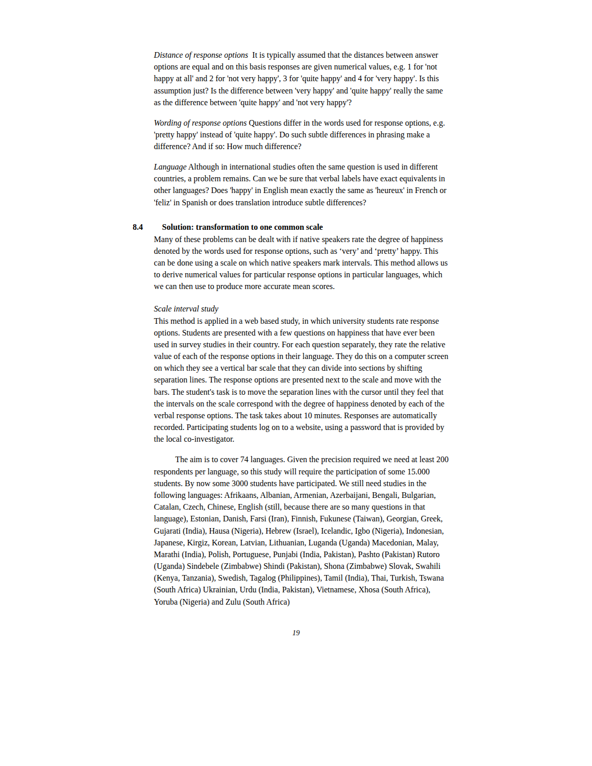Distance of response options It is typically assumed that the distances between answer options are equal and on this basis responses are given numerical values, e.g. 1 for 'not happy at all' and 2 for 'not very happy', 3 for 'quite happy' and 4 for 'very happy'. Is this assumption just? Is the difference between 'very happy' and 'quite happy' really the same as the difference between 'quite happy' and 'not very happy'?
Wording of response options Questions differ in the words used for response options, e.g. 'pretty happy' instead of 'quite happy'. Do such subtle differences in phrasing make a difference? And if so: How much difference?
Language Although in international studies often the same question is used in different countries, a problem remains. Can we be sure that verbal labels have exact equivalents in other languages? Does 'happy' in English mean exactly the same as 'heureux' in French or 'feliz' in Spanish or does translation introduce subtle differences?
8.4 Solution: transformation to one common scale
Many of these problems can be dealt with if native speakers rate the degree of happiness denoted by the words used for response options, such as ‘very’ and ‘pretty’ happy. This can be done using a scale on which native speakers mark intervals. This method allows us to derive numerical values for particular response options in particular languages, which we can then use to produce more accurate mean scores.
Scale interval study
This method is applied in a web based study, in which university students rate response options. Students are presented with a few questions on happiness that have ever been used in survey studies in their country. For each question separately, they rate the relative value of each of the response options in their language. They do this on a computer screen on which they see a vertical bar scale that they can divide into sections by shifting separation lines. The response options are presented next to the scale and move with the bars. The student's task is to move the separation lines with the cursor until they feel that the intervals on the scale correspond with the degree of happiness denoted by each of the verbal response options. The task takes about 10 minutes. Responses are automatically recorded. Participating students log on to a website, using a password that is provided by the local co-investigator.
The aim is to cover 74 languages. Given the precision required we need at least 200 respondents per language, so this study will require the participation of some 15.000 students. By now some 3000 students have participated. We still need studies in the following languages: Afrikaans, Albanian, Armenian, Azerbaijani, Bengali, Bulgarian, Catalan, Czech, Chinese, English (still, because there are so many questions in that language), Estonian, Danish, Farsi (Iran), Finnish, Fukunese (Taiwan), Georgian, Greek, Gujarati (India), Hausa (Nigeria), Hebrew (Israel), Icelandic, Igbo (Nigeria), Indonesian, Japanese, Kirgiz, Korean, Latvian, Lithuanian, Luganda (Uganda) Macedonian, Malay, Marathi (India), Polish, Portuguese, Punjabi (India, Pakistan), Pashto (Pakistan) Rutoro (Uganda) Sindebele (Zimbabwe) Shindi (Pakistan), Shona (Zimbabwe) Slovak, Swahili (Kenya, Tanzania), Swedish, Tagalog (Philippines), Tamil (India), Thai, Turkish, Tswana (South Africa) Ukrainian, Urdu (India, Pakistan), Vietnamese, Xhosa (South Africa), Yoruba (Nigeria) and Zulu (South Africa)
19